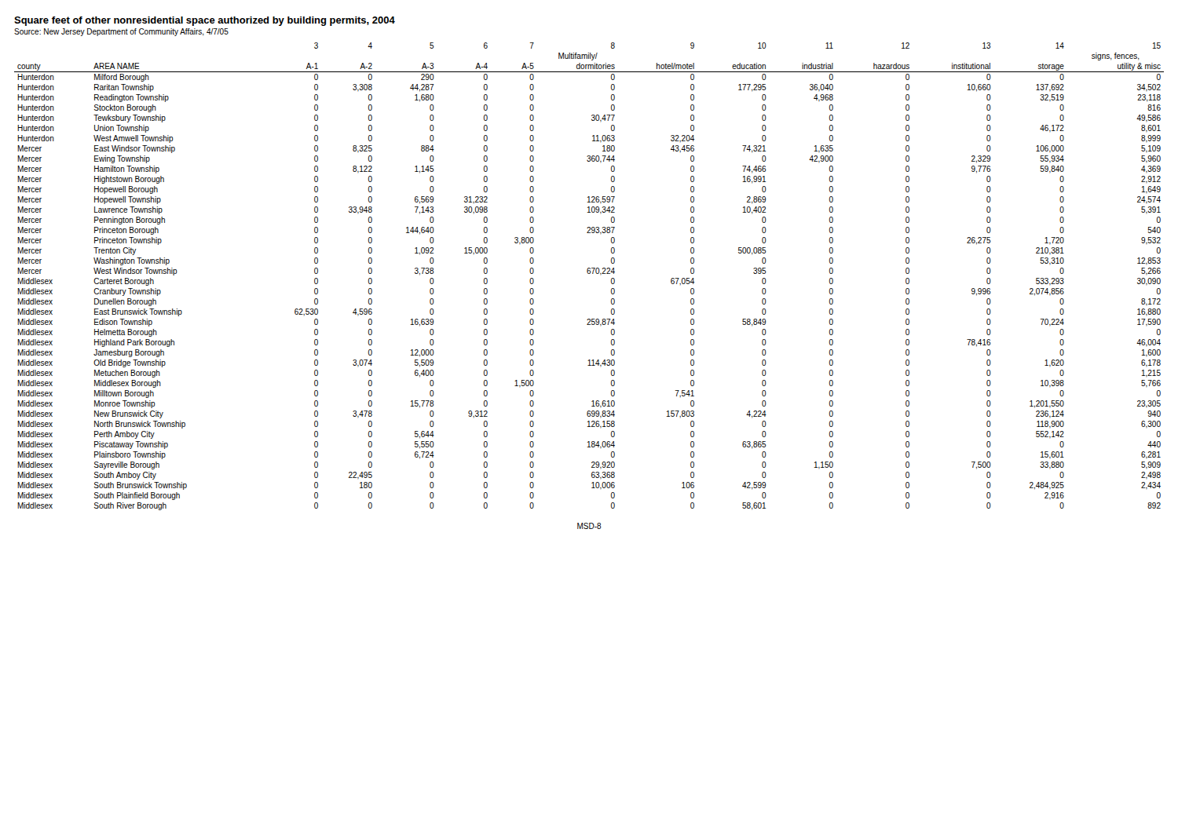Square feet of other nonresidential space authorized by building permits, 2004
Source: New Jersey Department of Community Affairs, 4/7/05
| | | 3 | 4 | 5 | 6 | 7 | 8 | 9 | 10 | 11 | 12 | 13 | 14 | 15 |
| --- | --- | --- | --- | --- | --- | --- | --- | --- | --- | --- | --- | --- | --- | --- |
| | | | | | | | Multifamily/ | | | | | | | signs, fences, |
| county | AREA NAME | A-1 | A-2 | A-3 | A-4 | A-5 | dormitories | hotel/motel | education | industrial | hazardous | institutional | storage | utility & misc |
| Hunterdon | Milford Borough | 0 | 0 | 290 | 0 | 0 | 0 | 0 | 0 | 0 | 0 | 0 | 0 | 0 |
| Hunterdon | Raritan Township | 0 | 3,308 | 44,287 | 0 | 0 | 0 | 0 | 177,295 | 36,040 | 0 | 10,660 | 137,692 | 34,502 |
| Hunterdon | Readington Township | 0 | 0 | 1,680 | 0 | 0 | 0 | 0 | 0 | 4,968 | 0 | 0 | 32,519 | 23,118 |
| Hunterdon | Stockton Borough | 0 | 0 | 0 | 0 | 0 | 0 | 0 | 0 | 0 | 0 | 0 | 0 | 816 |
| Hunterdon | Tewksbury Township | 0 | 0 | 0 | 0 | 0 | 30,477 | 0 | 0 | 0 | 0 | 0 | 0 | 49,586 |
| Hunterdon | Union Township | 0 | 0 | 0 | 0 | 0 | 0 | 0 | 0 | 0 | 0 | 0 | 46,172 | 8,601 |
| Hunterdon | West Amwell Township | 0 | 0 | 0 | 0 | 0 | 11,063 | 32,204 | 0 | 0 | 0 | 0 | 0 | 8,999 |
| Mercer | East Windsor Township | 0 | 8,325 | 884 | 0 | 0 | 180 | 43,456 | 74,321 | 1,635 | 0 | 0 | 106,000 | 5,109 |
| Mercer | Ewing Township | 0 | 0 | 0 | 0 | 0 | 360,744 | 0 | 0 | 42,900 | 0 | 2,329 | 55,934 | 5,960 |
| Mercer | Hamilton Township | 0 | 8,122 | 1,145 | 0 | 0 | 0 | 0 | 74,466 | 0 | 0 | 9,776 | 59,840 | 4,369 |
| Mercer | Hightstown Borough | 0 | 0 | 0 | 0 | 0 | 0 | 0 | 16,991 | 0 | 0 | 0 | 0 | 2,912 |
| Mercer | Hopewell Borough | 0 | 0 | 0 | 0 | 0 | 0 | 0 | 0 | 0 | 0 | 0 | 0 | 1,649 |
| Mercer | Hopewell Township | 0 | 0 | 6,569 | 31,232 | 0 | 126,597 | 0 | 2,869 | 0 | 0 | 0 | 0 | 24,574 |
| Mercer | Lawrence Township | 0 | 33,948 | 7,143 | 30,098 | 0 | 109,342 | 0 | 10,402 | 0 | 0 | 0 | 0 | 5,391 |
| Mercer | Pennington Borough | 0 | 0 | 0 | 0 | 0 | 0 | 0 | 0 | 0 | 0 | 0 | 0 | 0 |
| Mercer | Princeton Borough | 0 | 0 | 144,640 | 0 | 0 | 293,387 | 0 | 0 | 0 | 0 | 0 | 0 | 540 |
| Mercer | Princeton Township | 0 | 0 | 0 | 0 | 3,800 | 0 | 0 | 0 | 0 | 0 | 26,275 | 1,720 | 9,532 |
| Mercer | Trenton City | 0 | 0 | 1,092 | 15,000 | 0 | 0 | 0 | 500,085 | 0 | 0 | 0 | 210,381 | 0 |
| Mercer | Washington Township | 0 | 0 | 0 | 0 | 0 | 0 | 0 | 0 | 0 | 0 | 0 | 53,310 | 12,853 |
| Mercer | West Windsor Township | 0 | 0 | 3,738 | 0 | 0 | 670,224 | 0 | 395 | 0 | 0 | 0 | 0 | 5,266 |
| Middlesex | Carteret Borough | 0 | 0 | 0 | 0 | 0 | 0 | 67,054 | 0 | 0 | 0 | 0 | 533,293 | 30,090 |
| Middlesex | Cranbury Township | 0 | 0 | 0 | 0 | 0 | 0 | 0 | 0 | 0 | 0 | 9,996 | 2,074,856 | 0 |
| Middlesex | Dunellen Borough | 0 | 0 | 0 | 0 | 0 | 0 | 0 | 0 | 0 | 0 | 0 | 0 | 8,172 |
| Middlesex | East Brunswick Township | 62,530 | 4,596 | 0 | 0 | 0 | 0 | 0 | 0 | 0 | 0 | 0 | 0 | 16,880 |
| Middlesex | Edison Township | 0 | 0 | 16,639 | 0 | 0 | 259,874 | 0 | 58,849 | 0 | 0 | 0 | 70,224 | 17,590 |
| Middlesex | Helmetta Borough | 0 | 0 | 0 | 0 | 0 | 0 | 0 | 0 | 0 | 0 | 0 | 0 | 0 |
| Middlesex | Highland Park Borough | 0 | 0 | 0 | 0 | 0 | 0 | 0 | 0 | 0 | 0 | 78,416 | 0 | 46,004 |
| Middlesex | Jamesburg Borough | 0 | 0 | 12,000 | 0 | 0 | 0 | 0 | 0 | 0 | 0 | 0 | 0 | 1,600 |
| Middlesex | Old Bridge Township | 0 | 3,074 | 5,509 | 0 | 0 | 114,430 | 0 | 0 | 0 | 0 | 0 | 1,620 | 6,178 |
| Middlesex | Metuchen Borough | 0 | 0 | 6,400 | 0 | 0 | 0 | 0 | 0 | 0 | 0 | 0 | 0 | 1,215 |
| Middlesex | Middlesex Borough | 0 | 0 | 0 | 0 | 1,500 | 0 | 0 | 0 | 0 | 0 | 0 | 10,398 | 5,766 |
| Middlesex | Milltown Borough | 0 | 0 | 0 | 0 | 0 | 0 | 7,541 | 0 | 0 | 0 | 0 | 0 | 0 |
| Middlesex | Monroe Township | 0 | 0 | 15,778 | 0 | 0 | 16,610 | 0 | 0 | 0 | 0 | 0 | 1,201,550 | 23,305 |
| Middlesex | New Brunswick City | 0 | 3,478 | 0 | 9,312 | 0 | 699,834 | 157,803 | 4,224 | 0 | 0 | 0 | 236,124 | 940 |
| Middlesex | North Brunswick Township | 0 | 0 | 0 | 0 | 0 | 126,158 | 0 | 0 | 0 | 0 | 0 | 118,900 | 6,300 |
| Middlesex | Perth Amboy City | 0 | 0 | 5,644 | 0 | 0 | 0 | 0 | 0 | 0 | 0 | 0 | 552,142 | 0 |
| Middlesex | Piscataway Township | 0 | 0 | 5,550 | 0 | 0 | 184,064 | 0 | 63,865 | 0 | 0 | 0 | 0 | 440 |
| Middlesex | Plainsboro Township | 0 | 0 | 6,724 | 0 | 0 | 0 | 0 | 0 | 0 | 0 | 0 | 15,601 | 6,281 |
| Middlesex | Sayreville Borough | 0 | 0 | 0 | 0 | 0 | 29,920 | 0 | 0 | 1,150 | 0 | 7,500 | 33,880 | 5,909 |
| Middlesex | South Amboy City | 0 | 22,495 | 0 | 0 | 0 | 63,368 | 0 | 0 | 0 | 0 | 0 | 0 | 2,498 |
| Middlesex | South Brunswick Township | 0 | 180 | 0 | 0 | 0 | 10,006 | 106 | 42,599 | 0 | 0 | 0 | 2,484,925 | 2,434 |
| Middlesex | South Plainfield Borough | 0 | 0 | 0 | 0 | 0 | 0 | 0 | 0 | 0 | 0 | 0 | 2,916 | 0 |
| Middlesex | South River Borough | 0 | 0 | 0 | 0 | 0 | 0 | 0 | 58,601 | 0 | 0 | 0 | 0 | 892 |
MSD-8